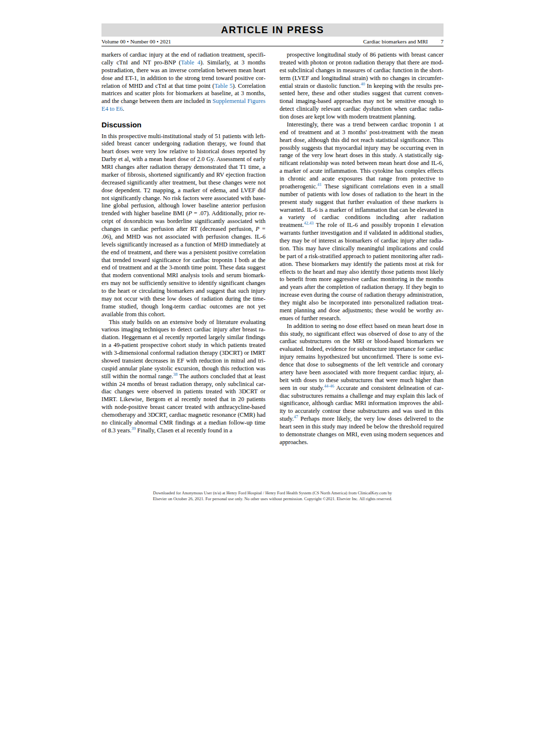ARTICLE IN PRESS
Volume 00 • Number 00 • 2021
Cardiac biomarkers and MRI 7
markers of cardiac injury at the end of radiation treatment, specifically cTnI and NT pro-BNP (Table 4). Similarly, at 3 months postradiation, there was an inverse correlation between mean heart dose and ET-1, in addition to the strong trend toward positive correlation of MHD and cTnI at that time point (Table 5). Correlation matrices and scatter plots for biomarkers at baseline, at 3 months, and the change between them are included in Supplemental Figures E4 to E6.
Discussion
In this prospective multi-institutional study of 51 patients with left-sided breast cancer undergoing radiation therapy, we found that heart doses were very low relative to historical doses reported by Darby et al, with a mean heart dose of 2.0 Gy. Assessment of early MRI changes after radiation therapy demonstrated that T1 time, a marker of fibrosis, shortened significantly and RV ejection fraction decreased significantly after treatment, but these changes were not dose dependent. T2 mapping, a marker of edema, and LVEF did not significantly change. No risk factors were associated with baseline global perfusion, although lower baseline anterior perfusion trended with higher baseline BMI (P = .07). Additionally, prior receipt of doxorubicin was borderline significantly associated with changes in cardiac perfusion after RT (decreased perfusion, P = .06), and MHD was not associated with perfusion changes. IL-6 levels significantly increased as a function of MHD immediately at the end of treatment, and there was a persistent positive correlation that trended toward significance for cardiac troponin I both at the end of treatment and at the 3-month time point. These data suggest that modern conventional MRI analysis tools and serum biomarkers may not be sufficiently sensitive to identify significant changes to the heart or circulating biomarkers and suggest that such injury may not occur with these low doses of radiation during the timeframe studied, though long-term cardiac outcomes are not yet available from this cohort.
This study builds on an extensive body of literature evaluating various imaging techniques to detect cardiac injury after breast radiation. Heggemann et al recently reported largely similar findings in a 49-patient prospective cohort study in which patients treated with 3-dimensional conformal radiation therapy (3DCRT) or IMRT showed transient decreases in EF with reduction in mitral and tricuspid annular plane systolic excursion, though this reduction was still within the normal range.38 The authors concluded that at least within 24 months of breast radiation therapy, only subclinical cardiac changes were observed in patients treated with 3DCRT or IMRT. Likewise, Bergom et al recently noted that in 20 patients with node-positive breast cancer treated with anthracycline-based chemotherapy and 3DCRT, cardiac magnetic resonance (CMR) had no clinically abnormal CMR findings at a median follow-up time of 8.3 years.39 Finally, Clasen et al recently found in a
prospective longitudinal study of 86 patients with breast cancer treated with photon or proton radiation therapy that there are modest subclinical changes in measures of cardiac function in the short-term (LVEF and longitudinal strain) with no changes in circumferential strain or diastolic function.40 In keeping with the results presented here, these and other studies suggest that current conventional imaging-based approaches may not be sensitive enough to detect clinically relevant cardiac dysfunction when cardiac radiation doses are kept low with modern treatment planning.
Interestingly, there was a trend between cardiac troponin 1 at end of treatment and at 3 months' post-treatment with the mean heart dose, although this did not reach statistical significance. This possibly suggests that myocardial injury may be occurring even in range of the very low heart doses in this study. A statistically significant relationship was noted between mean heart dose and IL-6, a marker of acute inflammation. This cytokine has complex effects in chronic and acute exposures that range from protective to proatherogenic.41 These significant correlations even in a small number of patients with low doses of radiation to the heart in the present study suggest that further evaluation of these markers is warranted. IL-6 is a marker of inflammation that can be elevated in a variety of cardiac conditions including after radiation treatment.42,43 The role of IL-6 and possibly troponin I elevation warrants further investigation and if validated in additional studies, they may be of interest as biomarkers of cardiac injury after radiation. This may have clinically meaningful implications and could be part of a risk-stratified approach to patient monitoring after radiation. These biomarkers may identify the patients most at risk for effects to the heart and may also identify those patients most likely to benefit from more aggressive cardiac monitoring in the months and years after the completion of radiation therapy. If they begin to increase even during the course of radiation therapy administration, they might also be incorporated into personalized radiation treatment planning and dose adjustments; these would be worthy avenues of further research.
In addition to seeing no dose effect based on mean heart dose in this study, no significant effect was observed of dose to any of the cardiac substructures on the MRI or blood-based biomarkers we evaluated. Indeed, evidence for substructure importance for cardiac injury remains hypothesized but unconfirmed. There is some evidence that dose to subsegments of the left ventricle and coronary artery have been associated with more frequent cardiac injury, albeit with doses to these substructures that were much higher than seen in our study.44-46 Accurate and consistent delineation of cardiac substructures remains a challenge and may explain this lack of significance, although cardiac MRI information improves the ability to accurately contour these substructures and was used in this study.47 Perhaps more likely, the very low doses delivered to the heart seen in this study may indeed be below the threshold required to demonstrate changes on MRI, even using modern sequences and approaches.
Downloaded for Anonymous User (n/a) at Henry Ford Hospital / Henry Ford Health System (CS North America) from ClinicalKey.com by
Elsevier on October 26, 2021. For personal use only. No other uses without permission. Copyright ©2021. Elsevier Inc. All rights reserved.